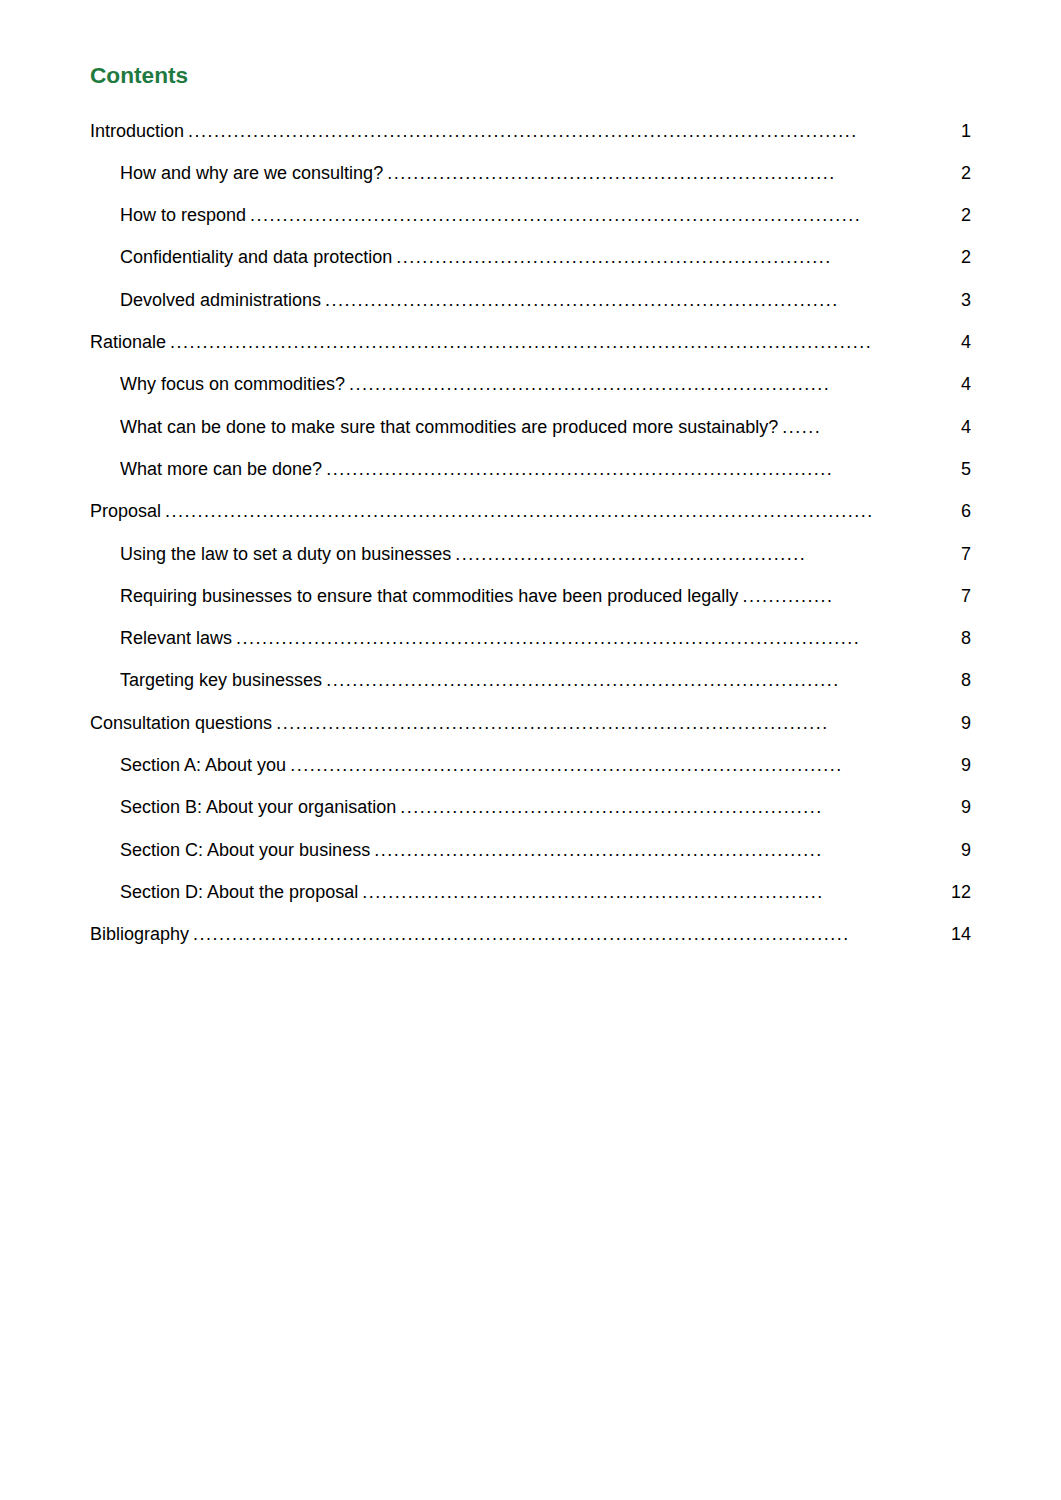Contents
1 Introduction.......................................................................................................
2 How and why are we consulting?.....................................................................
2 How to respond..............................................................................................
2 Confidentiality and data protection...................................................................
3 Devolved administrations...............................................................................
4 Rationale............................................................................................................
4 Why focus on commodities?..........................................................................
4 What can be done to make sure that commodities are produced more sustainably?......
5 What more can be done?..............................................................................
6 Proposal.............................................................................................................
7 Using the law to set a duty on businesses......................................................
7 Requiring businesses to ensure that commodities have been produced legally..............
8 Relevant laws................................................................................................
8 Targeting key businesses...............................................................................
9 Consultation questions.....................................................................................
9 Section A: About you.....................................................................................
9 Section B: About your organisation.................................................................
9 Section C: About your business.....................................................................
12 Section D: About the proposal.......................................................................
14 Bibliography.....................................................................................................